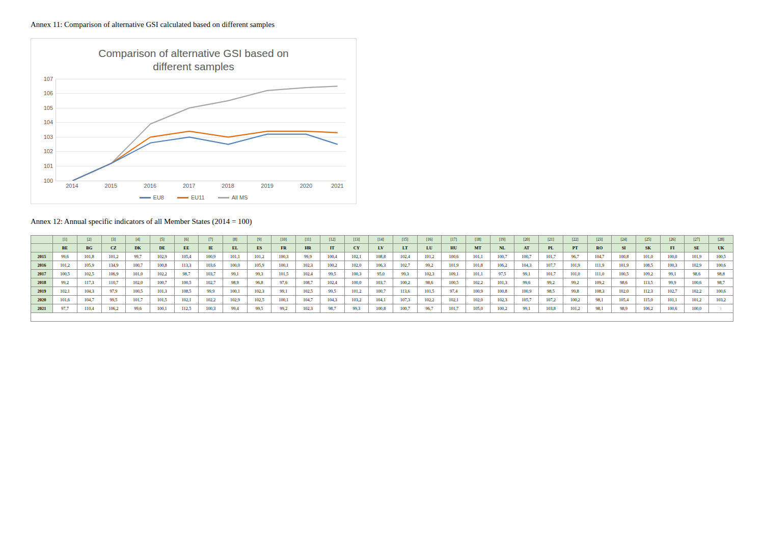Annex 11: Comparison of alternative GSI calculated based on different samples
Comparison of alternative GSI based on
different samples
107
106
105
104
103
102
101
100
2014
2015
2016
2017
2018
2019
2020
2021
EU8
EU11
All MS
Annex 12: Annual specific indicators of all Member States (2014 = 100)
| | [1] | [2] | [3] | [4] | [5] | [6] | [7] | [8] | [9] | [10] | [11] | [12] | [13] | [14] | [15] | [16] | [17] | [18] | [19] | [20] | [21] | [22] | [23] | [24] | [25] | [26] | [27] | [28] |
| --- | --- | --- | --- | --- | --- | --- | --- | --- | --- | --- | --- | --- | --- | --- | --- | --- | --- | --- | --- | --- | --- | --- | --- | --- | --- | --- | --- | --- |
| | BE | BG | CZ | DK | DE | EE | IE | EL | ES | FR | HR | IT | CY | LV | LT | LU | HU | MT | NL | AT | PL | PT | RO | SI | SK | FI | SE | UK |
| 2015 | 99,6 | 101,8 | 101,2 | 99,7 | 102,9 | 105,4 | 100,9 | 101,1 | 101,2 | 100,3 | 99,9 | 100,4 | 102,1 | 108,8 | 102,4 | 101,2 | 100,6 | 101,1 | 100,7 | 100,7 | 101,7 | 96,7 | 104,7 | 100,8 | 101,0 | 100,0 | 101,9 | 100,5 |
| 2016 | 101,2 | 105,9 | 134,9 | 100,7 | 100,8 | 113,3 | 103,6 | 100,0 | 105,9 | 100,1 | 102,3 | 100,2 | 102,0 | 106,3 | 102,7 | 99,2 | 101,9 | 101,8 | 106,2 | 104,3 | 107,7 | 101,9 | 111,9 | 101,9 | 108,5 | 100,3 | 102,9 | 100,6 |
| 2017 | 100,5 | 102,5 | 106,9 | 101,0 | 102,2 | 98,7 | 103,7 | 99,1 | 99,3 | 101,5 | 102,4 | 99,5 | 100,3 | 95,0 | 99,3 | 102,3 | 109,1 | 101,1 | 97,5 | 99,1 | 101,7 | 101,0 | 111,0 | 100,5 | 109,2 | 99,1 | 98,6 | 98,8 |
| 2018 | 99,2 | 117,3 | 110,7 | 102,0 | 100,7 | 100,5 | 102,7 | 98,9 | 96,8 | 97,6 | 108,7 | 102,4 | 100,0 | 103,7 | 100,2 | 98,6 | 100,5 | 102,2 | 101,3 | 99,6 | 99,2 | 99,2 | 109,2 | 98,6 | 113,5 | 99,9 | 100,6 | 98,7 |
| 2019 | 102,1 | 104,3 | 97,9 | 100,5 | 101,3 | 108,5 | 99,9 | 100,1 | 102,3 | 99,1 | 102,5 | 99,5 | 101,2 | 100,7 | 113,6 | 101,5 | 97,4 | 100,9 | 100,8 | 100,9 | 98,5 | 99,8 | 108,3 | 102,0 | 112,3 | 102,7 | 102,2 | 100,6 |
| 2020 | 101,6 | 104,7 | 99,5 | 101,7 | 101,5 | 102,1 | 102,2 | 102,9 | 102,5 | 100,1 | 104,7 | 104,3 | 103,2 | 104,1 | 107,3 | 102,2 | 102,1 | 102,0 | 102,3 | 105,7 | 107,2 | 100,2 | 98,1 | 105,4 | 115,0 | 101,1 | 101,2 | 103,2 |
| 2021 | 97,7 | 110,4 | 106,2 | 99,6 | 100,1 | 112,5 | 100,3 | 99,4 | 99,5 | 99,2 | 102,3 | 98,7 | 99,3 | 100,8 | 100,7 | 96,7 | 101,7 | 105,0 | 100,2 | 99,1 | 103,8 | 101,2 | 98,1 | 98,9 | 106,2 | 100,6 | 100,0 | : |